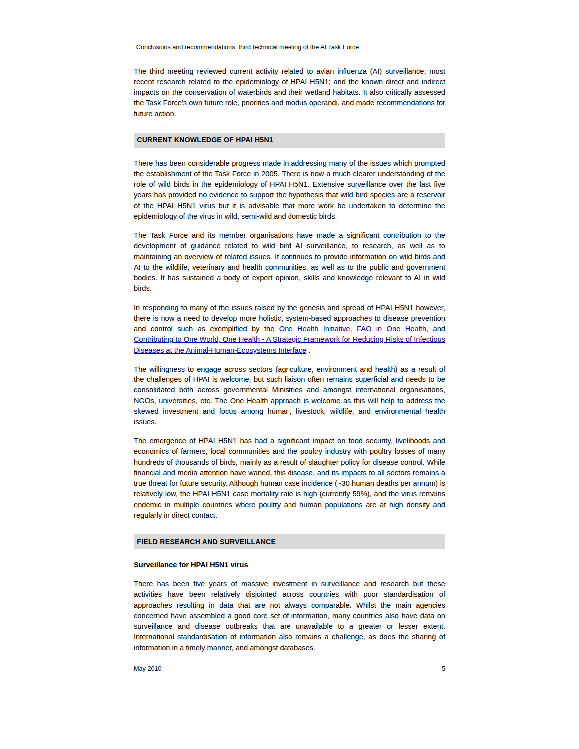Conclusions and recommendations: third technical meeting of the AI Task Force
The third meeting reviewed current activity related to avian influenza (AI) surveillance; most recent research related to the epidemiology of HPAI H5N1; and the known direct and indirect impacts on the conservation of waterbirds and their wetland habitats. It also critically assessed the Task Force's own future role, priorities and modus operandi, and made recommendations for future action.
CURRENT KNOWLEDGE OF HPAI H5N1
There has been considerable progress made in addressing many of the issues which prompted the establishment of the Task Force in 2005. There is now a much clearer understanding of the role of wild birds in the epidemiology of HPAI H5N1. Extensive surveillance over the last five years has provided no evidence to support the hypothesis that wild bird species are a reservoir of the HPAI H5N1 virus but it is advisable that more work be undertaken to determine the epidemiology of the virus in wild, semi-wild and domestic birds.
The Task Force and its member organisations have made a significant contribution to the development of guidance related to wild bird AI surveillance, to research, as well as to maintaining an overview of related issues. It continues to provide information on wild birds and AI to the wildlife, veterinary and health communities, as well as to the public and government bodies. It has sustained a body of expert opinion, skills and knowledge relevant to AI in wild birds.
In responding to many of the issues raised by the genesis and spread of HPAI H5N1 however, there is now a need to develop more holistic, system-based approaches to disease prevention and control such as exemplified by the One Health Initiative, FAO in One Health, and Contributing to One World, One Health - A Strategic Framework for Reducing Risks of Infectious Diseases at the Animal-Human-Ecosystems Interface .
The willingness to engage across sectors (agriculture, environment and health) as a result of the challenges of HPAI is welcome, but such liaison often remains superficial and needs to be consolidated both across governmental Ministries and amongst international organisations, NGOs, universities, etc. The One Health approach is welcome as this will help to address the skewed investment and focus among human, livestock, wildlife, and environmental health issues.
The emergence of HPAI H5N1 has had a significant impact on food security, livelihoods and economics of farmers, local communities and the poultry industry with poultry losses of many hundreds of thousands of birds, mainly as a result of slaughter policy for disease control. While financial and media attention have waned, this disease, and its impacts to all sectors remains a true threat for future security. Although human case incidence (~30 human deaths per annum) is relatively low, the HPAI H5N1 case mortality rate is high (currently 59%), and the virus remains endemic in multiple countries where poultry and human populations are at high density and regularly in direct contact.
FIELD RESEARCH AND SURVEILLANCE
Surveillance for HPAI H5N1 virus
There has been five years of massive investment in surveillance and research but these activities have been relatively disjointed across countries with poor standardisation of approaches resulting in data that are not always comparable. Whilst the main agencies concerned have assembled a good core set of information, many countries also have data on surveillance and disease outbreaks that are unavailable to a greater or lesser extent. International standardisation of information also remains a challenge, as does the sharing of information in a timely manner, and amongst databases.
May 2010 5